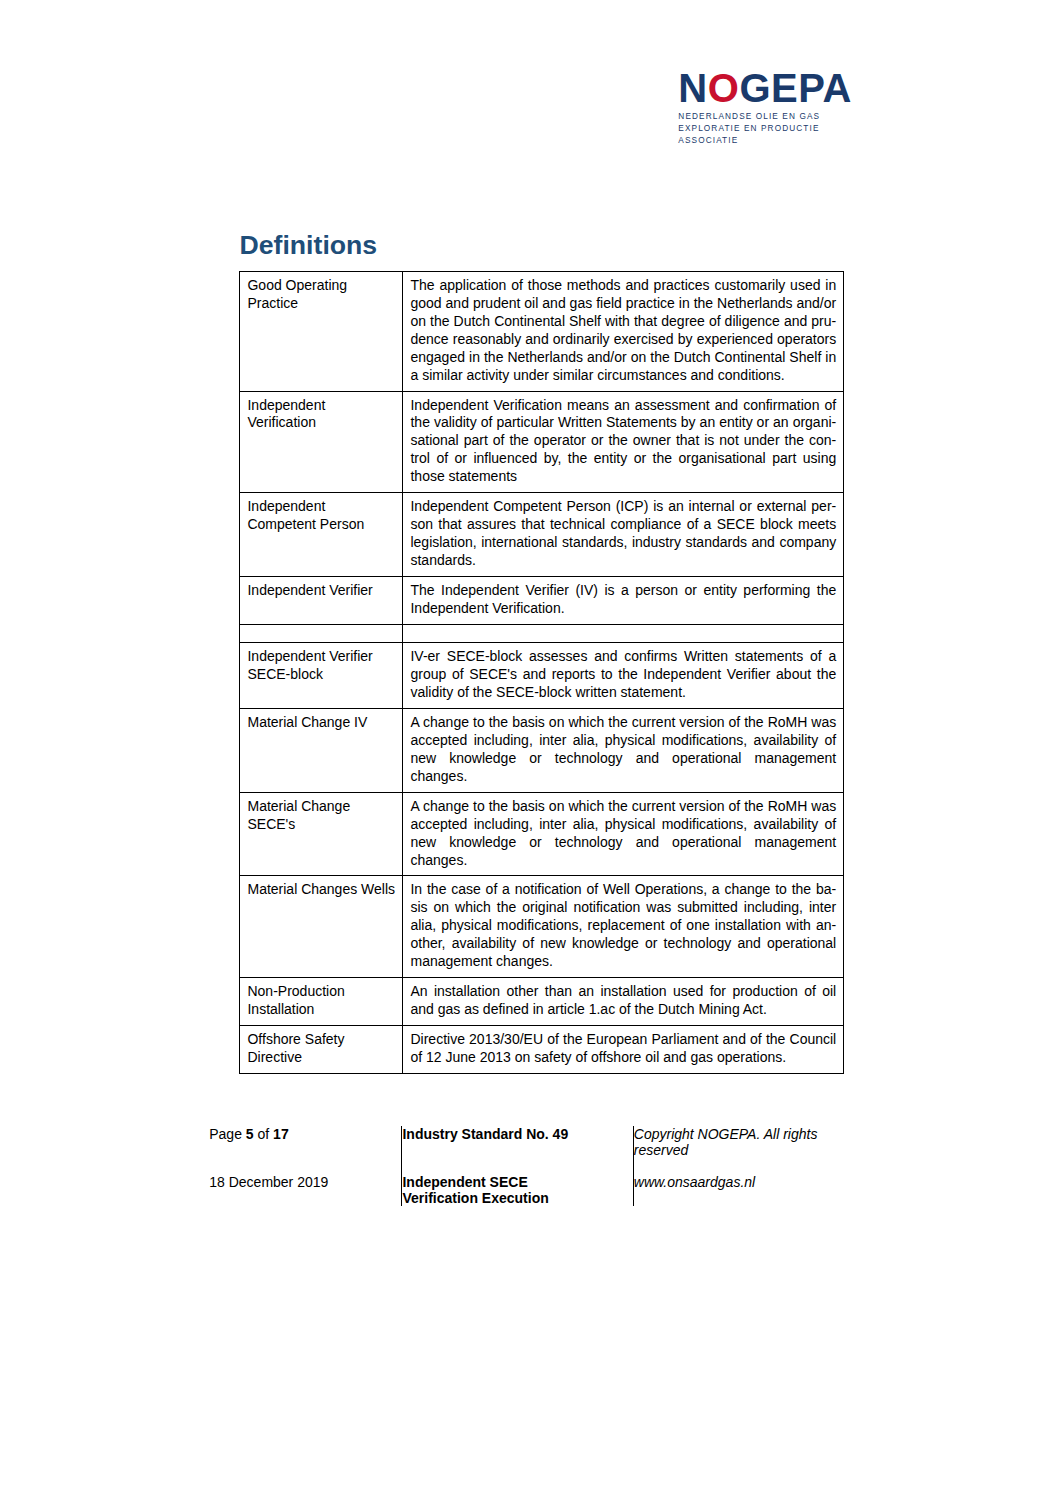NOGEPA
NEDERLANDSE OLIE EN GAS
EXPLORATIE EN PRODUCTIE
ASSOCIATIE
Definitions
| Good Operating Practice | The application of those methods and practices customarily used in good and prudent oil and gas field practice in the Netherlands and/or on the Dutch Continental Shelf with that degree of diligence and prudence reasonably and ordinarily exercised by experienced operators engaged in the Netherlands and/or on the Dutch Continental Shelf in a similar activity under similar circumstances and conditions. |
| Independent Verification | Independent Verification means an assessment and confirmation of the validity of particular Written Statements by an entity or an organisational part of the operator or the owner that is not under the control of or influenced by, the entity or the organisational part using those statements |
| Independent Competent Person | Independent Competent Person (ICP) is an internal or external person that assures that technical compliance of a SECE block meets legislation, international standards, industry standards and company standards. |
| Independent Verifier | The Independent Verifier (IV) is a person or entity performing the Independent Verification. |
| Independent Verifier SECE-block | IV-er SECE-block assesses and confirms Written statements of a group of SECE's and reports to the Independent Verifier about the validity of the SECE-block written statement. |
| Material Change IV | A change to the basis on which the current version of the RoMH was accepted including, inter alia, physical modifications, availability of new knowledge or technology and operational management changes. |
| Material Change SECE's | A change to the basis on which the current version of the RoMH was accepted including, inter alia, physical modifications, availability of new knowledge or technology and operational management changes. |
| Material Changes Wells | In the case of a notification of Well Operations, a change to the basis on which the original notification was submitted including, inter alia, physical modifications, replacement of one installation with another, availability of new knowledge or technology and operational management changes. |
| Non-Production Installation | An installation other than an installation used for production of oil and gas as defined in article 1.ac of the Dutch Mining Act. |
| Offshore Safety Directive | Directive 2013/30/EU of the European Parliament and of the Council of 12 June 2013 on safety of offshore oil and gas operations. |
| Page 5 of 17 | Industry Standard No. 49 | Copyright NOGEPA. All rights reserved |
| 18 December 2019 | Independent SECE Verification Execution | www.onsaardgas.nl |